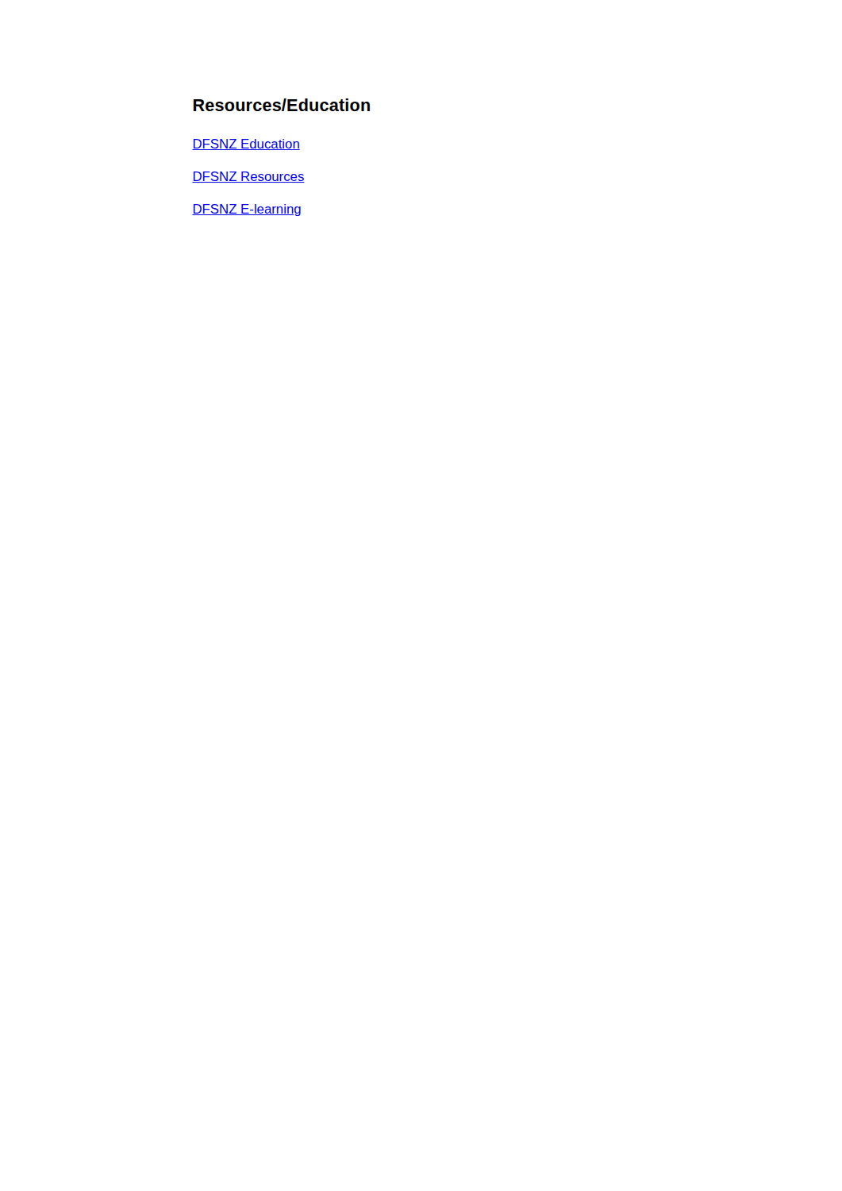Resources/Education
DFSNZ Education
DFSNZ Resources
DFSNZ E-learning